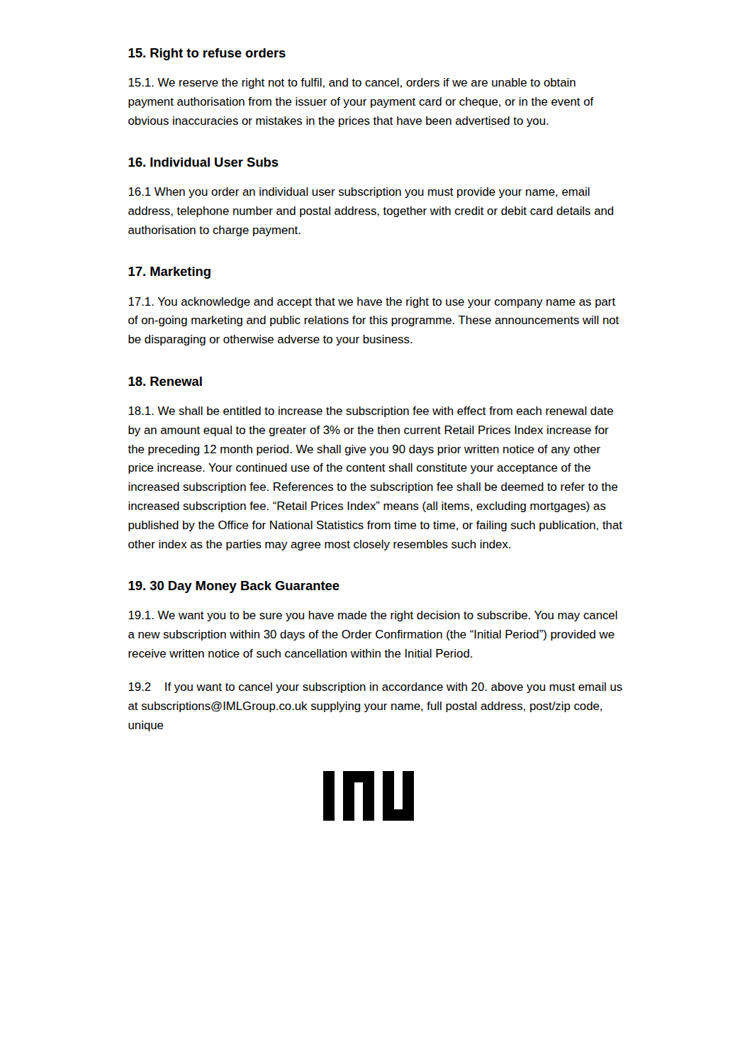15. Right to refuse orders
15.1. We reserve the right not to fulfil, and to cancel, orders if we are unable to obtain payment authorisation from the issuer of your payment card or cheque, or in the event of obvious inaccuracies or mistakes in the prices that have been advertised to you.
16. Individual User Subs
16.1 When you order an individual user subscription you must provide your name, email address, telephone number and postal address, together with credit or debit card details and authorisation to charge payment.
17. Marketing
17.1. You acknowledge and accept that we have the right to use your company name as part of on-going marketing and public relations for this programme. These announcements will not be disparaging or otherwise adverse to your business.
18. Renewal
18.1. We shall be entitled to increase the subscription fee with effect from each renewal date by an amount equal to the greater of 3% or the then current Retail Prices Index increase for the preceding 12 month period. We shall give you 90 days prior written notice of any other price increase. Your continued use of the content shall constitute your acceptance of the increased subscription fee. References to the subscription fee shall be deemed to refer to the increased subscription fee. “Retail Prices Index” means (all items, excluding mortgages) as published by the Office for National Statistics from time to time, or failing such publication, that other index as the parties may agree most closely resembles such index.
19. 30 Day Money Back Guarantee
19.1. We want you to be sure you have made the right decision to subscribe. You may cancel a new subscription within 30 days of the Order Confirmation (the “Initial Period”) provided we receive written notice of such cancellation within the Initial Period.
19.2 If you want to cancel your subscription in accordance with 20. above you must email us at subscriptions@IMLGroup.co.uk supplying your name, full postal address, post/zip code, unique